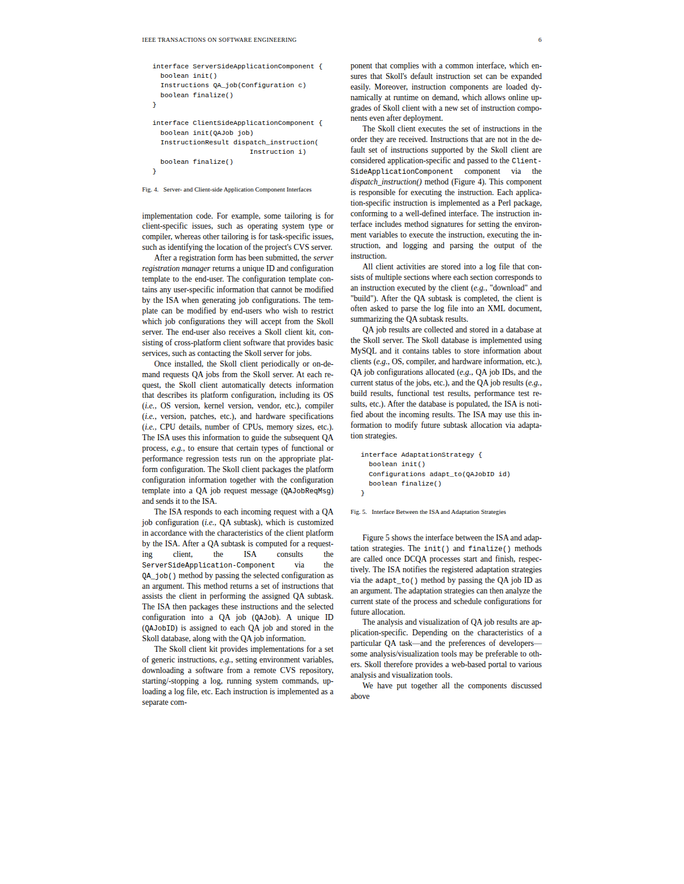IEEE Transactions on Software Engineering 6
interface ServerSideApplicationComponent { boolean init() Instructions QA_job(Configuration c) boolean finalize() }
interface ClientSideApplicationComponent { boolean init(QAJob job) InstructionResult dispatch_instruction( Instruction i) boolean finalize() }
Fig. 4. Server- and Client-side Application Component Interfaces
implementation code. For example, some tailoring is for client-specific issues, such as operating system type or compiler, whereas other tailoring is for task-specific issues, such as identifying the location of the project's CVS server.
After a registration form has been submitted, the server registration manager returns a unique ID and configuration template to the end-user. The configuration template contains any user-specific information that cannot be modified by the ISA when generating job configurations. The template can be modified by end-users who wish to restrict which job configurations they will accept from the Skoll server. The end-user also receives a Skoll client kit, consisting of cross-platform client software that provides basic services, such as contacting the Skoll server for jobs.
Once installed, the Skoll client periodically or on-demand requests QA jobs from the Skoll server. At each request, the Skoll client automatically detects information that describes its platform configuration, including its OS (i.e., OS version, kernel version, vendor, etc.), compiler (i.e., version, patches, etc.), and hardware specifications (i.e., CPU details, number of CPUs, memory sizes, etc.). The ISA uses this information to guide the subsequent QA process, e.g., to ensure that certain types of functional or performance regression tests run on the appropriate platform configuration. The Skoll client packages the platform configuration information together with the configuration template into a QA job request message (QAJobReqMsg) and sends it to the ISA.
The ISA responds to each incoming request with a QA job configuration (i.e., QA subtask), which is customized in accordance with the characteristics of the client platform by the ISA. After a QA subtask is computed for a requesting client, the ISA consults the ServerSideApplication-Component via the QA_job() method by passing the selected configuration as an argument. This method returns a set of instructions that assists the client in performing the assigned QA subtask. The ISA then packages these instructions and the selected configuration into a QA job (QAJob). A unique ID (QAJobID) is assigned to each QA job and stored in the Skoll database, along with the QA job information.
The Skoll client kit provides implementations for a set of generic instructions, e.g., setting environment variables, downloading a software from a remote CVS repository, starting/-stopping a log, running system commands, uploading a log file, etc. Each instruction is implemented as a separate com-
ponent that complies with a common interface, which ensures that Skoll's default instruction set can be expanded easily. Moreover, instruction components are loaded dynamically at runtime on demand, which allows online upgrades of Skoll client with a new set of instruction components even after deployment.
The Skoll client executes the set of instructions in the order they are received. Instructions that are not in the default set of instructions supported by the Skoll client are considered application-specific and passed to the Client-SideApplicationComponent component via the dispatch_instruction() method (Figure 4). This component is responsible for executing the instruction. Each application-specific instruction is implemented as a Perl package, conforming to a well-defined interface. The instruction interface includes method signatures for setting the environment variables to execute the instruction, executing the instruction, and logging and parsing the output of the instruction.
All client activities are stored into a log file that consists of multiple sections where each section corresponds to an instruction executed by the client (e.g., "download" and "build"). After the QA subtask is completed, the client is often asked to parse the log file into an XML document, summarizing the QA subtask results.
QA job results are collected and stored in a database at the Skoll server. The Skoll database is implemented using MySQL and it contains tables to store information about clients (e.g., OS, compiler, and hardware information, etc.), QA job configurations allocated (e.g., QA job IDs, and the current status of the jobs, etc.), and the QA job results (e.g., build results, functional test results, performance test results, etc.). After the database is populated, the ISA is notified about the incoming results. The ISA may use this information to modify future subtask allocation via adaptation strategies.
interface AdaptationStrategy { boolean init() Configurations adapt_to(QAJobID id) boolean finalize() }
Fig. 5. Interface Between the ISA and Adaptation Strategies
Figure 5 shows the interface between the ISA and adaptation strategies. The init() and finalize() methods are called once DCQA processes start and finish, respectively. The ISA notifies the registered adaptation strategies via the adapt_to() method by passing the QA job ID as an argument. The adaptation strategies can then analyze the current state of the process and schedule configurations for future allocation.
The analysis and visualization of QA job results are application-specific. Depending on the characteristics of a particular QA task—and the preferences of developers—some analysis/visualization tools may be preferable to others. Skoll therefore provides a web-based portal to various analysis and visualization tools.
We have put together all the components discussed above